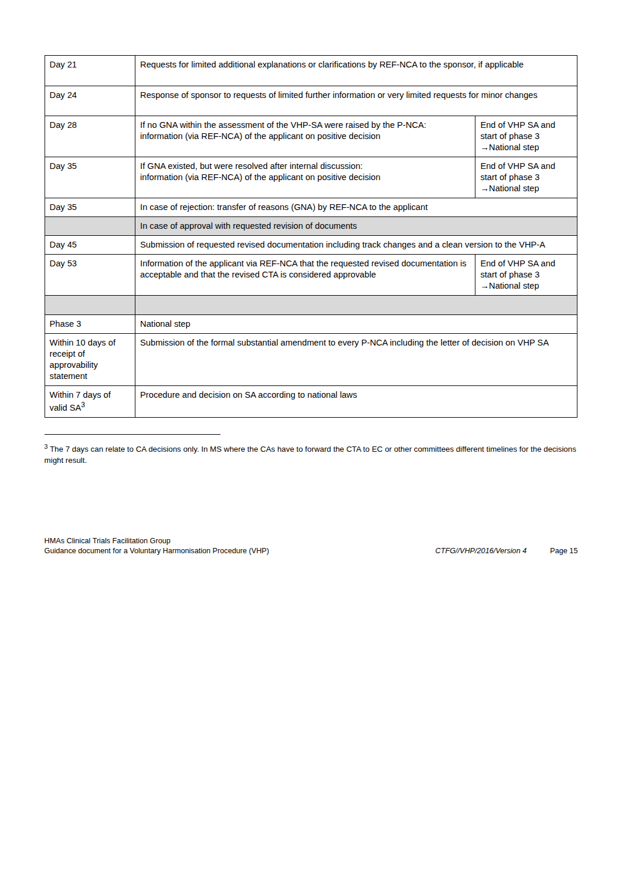| Day 21 | Requests for limited additional explanations or clarifications by REF-NCA to the sponsor, if applicable |
| Day 24 | Response of sponsor to requests of limited further information or very limited requests for minor changes |
| Day 28 | If no GNA within the assessment of the VHP-SA were raised by the P-NCA: information (via REF-NCA) of the applicant on positive decision | End of VHP SA and start of phase 3 → National step |
| Day 35 | If GNA existed, but were resolved after internal discussion: information (via REF-NCA) of the applicant on positive decision | End of VHP SA and start of phase 3 → National step |
| Day 35 | In case of rejection: transfer of reasons (GNA) by REF-NCA to the applicant |
| | In case of approval with requested revision of documents |
| Day 45 | Submission of requested revised documentation including track changes and a clean version to the VHP-A |
| Day 53 | Information of the applicant via REF-NCA that the requested revised documentation is acceptable and that the revised CTA is considered approvable | End of VHP SA and start of phase 3 → National step |
| Phase 3 | National step |
| Within 10 days of receipt of approvability statement | Submission of the formal substantial amendment to every P-NCA including the letter of decision on VHP SA |
| Within 7 days of valid SA 3 | Procedure and decision on SA according to national laws |
3 The 7 days can relate to CA decisions only. In MS where the CAs have to forward the CTA to EC or other committees different timelines for the decisions might result.
HMAs Clinical Trials Facilitation Group
Guidance document for a Voluntary Harmonisation Procedure (VHP) CTFG//VHP/2016/Version 4 Page 15